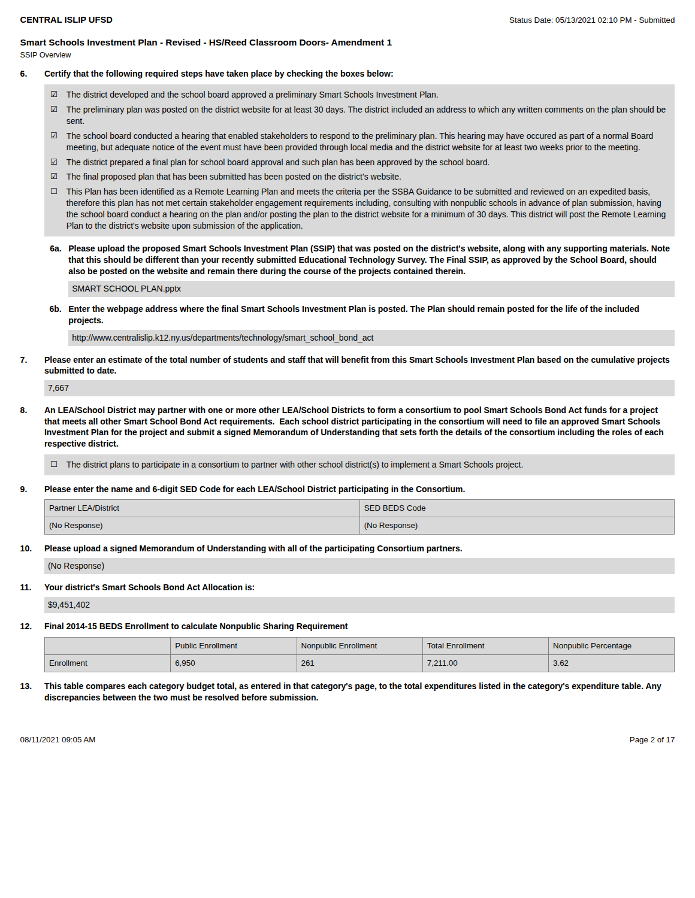CENTRAL ISLIP UFSD Status Date: 05/13/2021 02:10 PM - Submitted
Smart Schools Investment Plan - Revised - HS/Reed Classroom Doors- Amendment 1
SSIP Overview
6.
Certify that the following required steps have taken place by checking the boxes below:
☑The district developed and the school board approved a preliminary Smart Schools Investment Plan.
☑The preliminary plan was posted on the district website for at least 30 days. The district included an address to which any written comments on the plan should be sent.
☑The school board conducted a hearing that enabled stakeholders to respond to the preliminary plan. This hearing may have occured as part of a normal Board meeting, but adequate notice of the event must have been provided through local media and the district website for at least two weeks prior to the meeting.
☑The district prepared a final plan for school board approval and such plan has been approved by the school board.
☑The final proposed plan that has been submitted has been posted on the district's website.
☐This Plan has been identified as a Remote Learning Plan and meets the criteria per the SSBA Guidance to be submitted and reviewed on an expedited basis, therefore this plan has not met certain stakeholder engagement requirements including, consulting with nonpublic schools in advance of plan submission, having the school board conduct a hearing on the plan and/or posting the plan to the district website for a minimum of 30 days. This district will post the Remote Learning Plan to the district's website upon submission of the application.
6a.
Please upload the proposed Smart Schools Investment Plan (SSIP) that was posted on the district's website, along with any supporting materials. Note that this should be different than your recently submitted Educational Technology Survey. The Final SSIP, as approved by the School Board, should also be posted on the website and remain there during the course of the projects contained therein.
SMART SCHOOL PLAN.pptx
6b.
Enter the webpage address where the final Smart Schools Investment Plan is posted. The Plan should remain posted for the life of the included projects.
http://www.centralislip.k12.ny.us/departments/technology/smart_school_bond_act
7.
Please enter an estimate of the total number of students and staff that will benefit from this Smart Schools Investment Plan based on the cumulative projects submitted to date.
7,667
8.
An LEA/School District may partner with one or more other LEA/School Districts to form a consortium to pool Smart Schools Bond Act funds for a project that meets all other Smart School Bond Act requirements. Each school district participating in the consortium will need to file an approved Smart Schools Investment Plan for the project and submit a signed Memorandum of Understanding that sets forth the details of the consortium including the roles of each respective district.
☐The district plans to participate in a consortium to partner with other school district(s) to implement a Smart Schools project.
9.
Please enter the name and 6-digit SED Code for each LEA/School District participating in the Consortium.
| Partner LEA/District | SED BEDS Code |
| (No Response) | (No Response) |
10.
Please upload a signed Memorandum of Understanding with all of the participating Consortium partners.
(No Response)
11.
Your district's Smart Schools Bond Act Allocation is:
$9,451,402
12.
Final 2014-15 BEDS Enrollment to calculate Nonpublic Sharing Requirement
| | Public Enrollment | Nonpublic Enrollment | Total Enrollment | Nonpublic Percentage |
| Enrollment | 6,950 | 261 | 7,211.00 | 3.62 |
13.
This table compares each category budget total, as entered in that category's page, to the total expenditures listed in the category's expenditure table. Any discrepancies between the two must be resolved before submission.
08/11/2021 09:05 AM Page 2 of 17